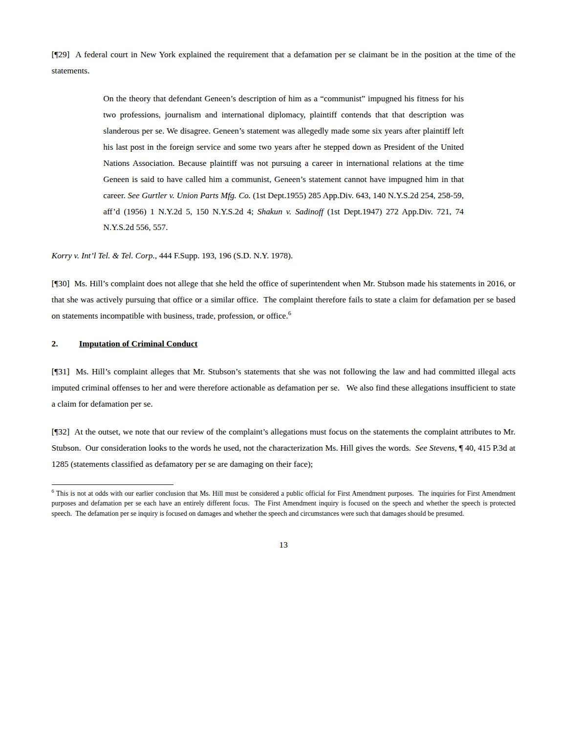[¶29] A federal court in New York explained the requirement that a defamation per se claimant be in the position at the time of the statements.
On the theory that defendant Geneen’s description of him as a “communist” impugned his fitness for his two professions, journalism and international diplomacy, plaintiff contends that that description was slanderous per se. We disagree. Geneen’s statement was allegedly made some six years after plaintiff left his last post in the foreign service and some two years after he stepped down as President of the United Nations Association. Because plaintiff was not pursuing a career in international relations at the time Geneen is said to have called him a communist, Geneen’s statement cannot have impugned him in that career. See Gurtler v. Union Parts Mfg. Co. (1st Dept.1955) 285 App.Div. 643, 140 N.Y.S.2d 254, 258-59, aff’d (1956) 1 N.Y.2d 5, 150 N.Y.S.2d 4; Shakun v. Sadinoff (1st Dept.1947) 272 App.Div. 721, 74 N.Y.S.2d 556, 557.
Korry v. Int’l Tel. & Tel. Corp., 444 F.Supp. 193, 196 (S.D. N.Y. 1978).
[¶30] Ms. Hill’s complaint does not allege that she held the office of superintendent when Mr. Stubson made his statements in 2016, or that she was actively pursuing that office or a similar office. The complaint therefore fails to state a claim for defamation per se based on statements incompatible with business, trade, profession, or office.6
2. Imputation of Criminal Conduct
[¶31] Ms. Hill’s complaint alleges that Mr. Stubson’s statements that she was not following the law and had committed illegal acts imputed criminal offenses to her and were therefore actionable as defamation per se. We also find these allegations insufficient to state a claim for defamation per se.
[¶32] At the outset, we note that our review of the complaint’s allegations must focus on the statements the complaint attributes to Mr. Stubson. Our consideration looks to the words he used, not the characterization Ms. Hill gives the words. See Stevens, ¶ 40, 415 P.3d at 1285 (statements classified as defamatory per se are damaging on their face);
6 This is not at odds with our earlier conclusion that Ms. Hill must be considered a public official for First Amendment purposes. The inquiries for First Amendment purposes and defamation per se each have an entirely different focus. The First Amendment inquiry is focused on the speech and whether the speech is protected speech. The defamation per se inquiry is focused on damages and whether the speech and circumstances were such that damages should be presumed.
13